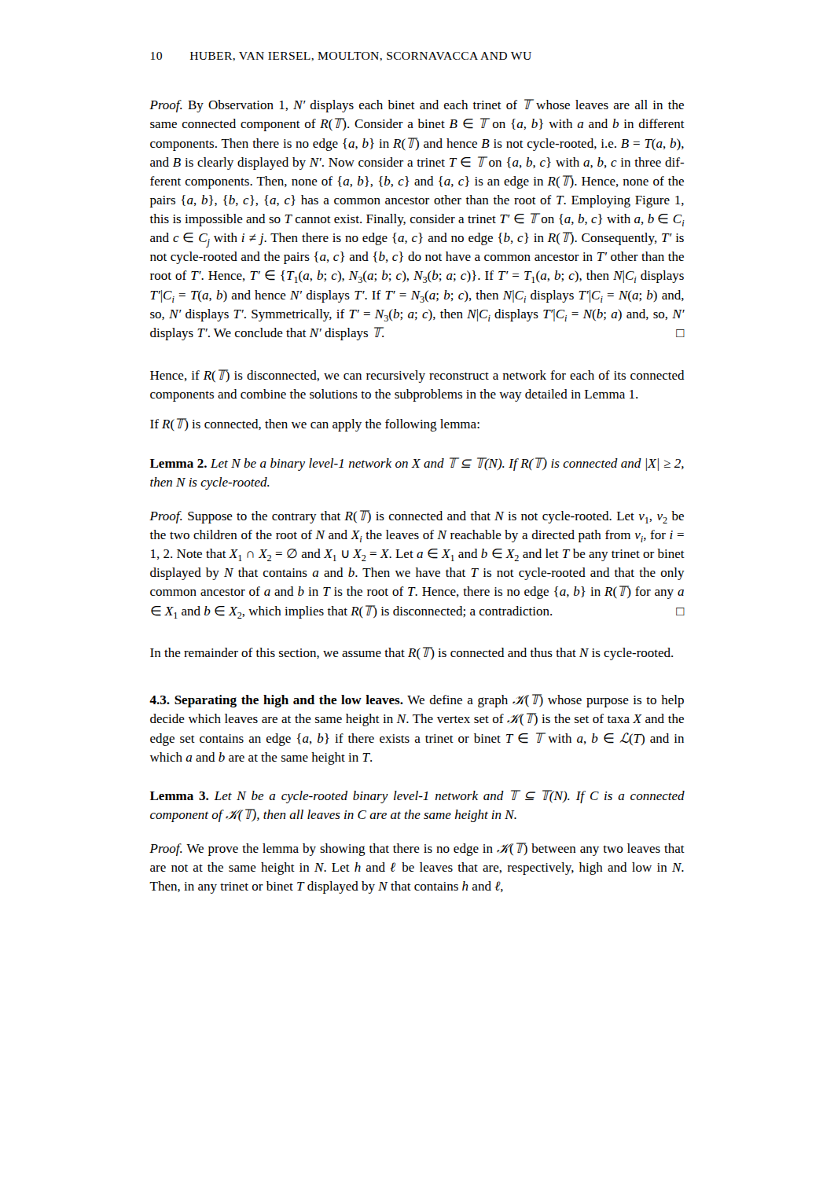10 HUBER, VAN IERSEL, MOULTON, SCORNAVACCA AND WU
Proof. By Observation 1, N′ displays each binet and each trinet of 𝕋 whose leaves are all in the same connected component of R(𝕋). Consider a binet B ∈ 𝕋 on {a, b} with a and b in different components. Then there is no edge {a, b} in R(𝕋) and hence B is not cycle-rooted, i.e. B = T(a, b), and B is clearly displayed by N′. Now consider a trinet T ∈ 𝕋 on {a, b, c} with a, b, c in three different components. Then, none of {a, b}, {b, c} and {a, c} is an edge in R(𝕋). Hence, none of the pairs {a, b}, {b, c}, {a, c} has a common ancestor other than the root of T. Employing Figure 1, this is impossible and so T cannot exist. Finally, consider a trinet T′ ∈ 𝕋 on {a, b, c} with a, b ∈ Ci and c ∈ Cj with i ≠ j. Then there is no edge {a, c} and no edge {b, c} in R(𝕋). Consequently, T′ is not cycle-rooted and the pairs {a, c} and {b, c} do not have a common ancestor in T′ other than the root of T′. Hence, T′ ∈ {T1(a, b; c), N3(a; b; c), N3(b; a; c)}. If T′ = T1(a, b; c), then N|Ci displays T′|Ci = T(a, b) and hence N′ displays T′. If T′ = N3(a; b; c), then N|Ci displays T′|Ci = N(a; b) and, so, N′ displays T′. Symmetrically, if T′ = N3(b; a; c), then N|Ci displays T′|Ci = N(b; a) and, so, N′ displays T′. We conclude that N′ displays 𝕋. □
Hence, if R(𝕋) is disconnected, we can recursively reconstruct a network for each of its connected components and combine the solutions to the subproblems in the way detailed in Lemma 1.
If R(𝕋) is connected, then we can apply the following lemma:
Lemma 2. Let N be a binary level-1 network on X and 𝕋 ⊆ 𝕋(N). If R(𝕋) is connected and |X| ≥ 2, then N is cycle-rooted.
Proof. Suppose to the contrary that R(𝕋) is connected and that N is not cycle-rooted. Let v1, v2 be the two children of the root of N and Xi the leaves of N reachable by a directed path from vi, for i = 1, 2. Note that X1 ∩ X2 = ∅ and X1 ∪ X2 = X. Let a ∈ X1 and b ∈ X2 and let T be any trinet or binet displayed by N that contains a and b. Then we have that T is not cycle-rooted and that the only common ancestor of a and b in T is the root of T. Hence, there is no edge {a, b} in R(𝕋) for any a ∈ X1 and b ∈ X2, which implies that R(𝕋) is disconnected; a contradiction. □
In the remainder of this section, we assume that R(𝕋) is connected and thus that N is cycle-rooted.
4.3. Separating the high and the low leaves. We define a graph 𝒦(𝕋) whose purpose is to help decide which leaves are at the same height in N. The vertex set of 𝒦(𝕋) is the set of taxa X and the edge set contains an edge {a, b} if there exists a trinet or binet T ∈ 𝕋 with a, b ∈ ℒ(T) and in which a and b are at the same height in T.
Lemma 3. Let N be a cycle-rooted binary level-1 network and 𝕋 ⊆ 𝕋(N). If C is a connected component of 𝒦(𝕋), then all leaves in C are at the same height in N.
Proof. We prove the lemma by showing that there is no edge in 𝒦(𝕋) between any two leaves that are not at the same height in N. Let h and ℓ be leaves that are, respectively, high and low in N. Then, in any trinet or binet T displayed by N that contains h and ℓ,